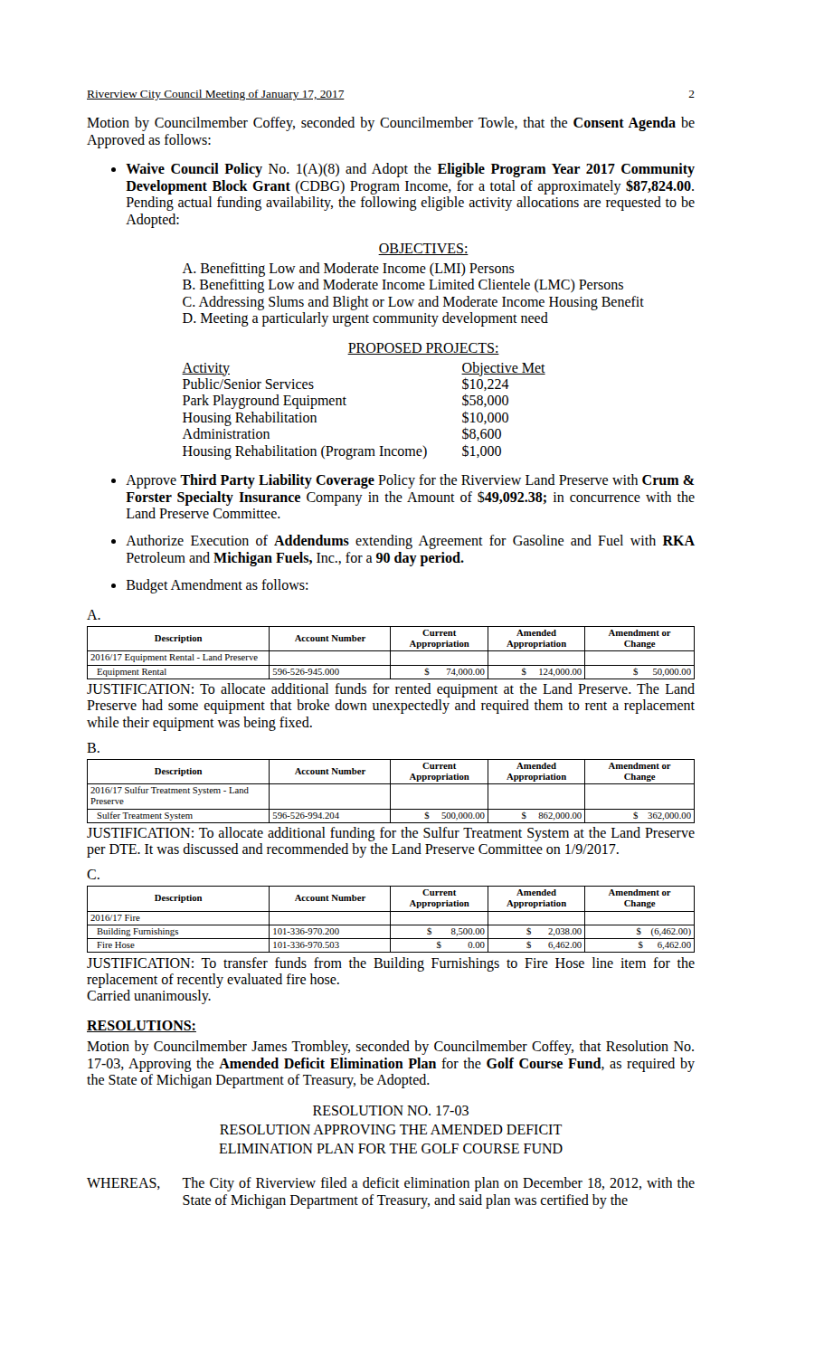Riverview City Council Meeting of January 17, 2017 2
Motion by Councilmember Coffey, seconded by Councilmember Towle, that the Consent Agenda be Approved as follows:
Waive Council Policy No. 1(A)(8) and Adopt the Eligible Program Year 2017 Community Development Block Grant (CDBG) Program Income, for a total of approximately $87,824.00. Pending actual funding availability, the following eligible activity allocations are requested to be Adopted:
OBJECTIVES:
A. Benefitting Low and Moderate Income (LMI) Persons
B. Benefitting Low and Moderate Income Limited Clientele (LMC) Persons
C. Addressing Slums and Blight or Low and Moderate Income Housing Benefit
D. Meeting a particularly urgent community development need
PROPOSED PROJECTS:
| Activity | Objective Met |
| Public/Senior Services | $10,224 |
| Park Playground Equipment | $58,000 |
| Housing Rehabilitation | $10,000 |
| Administration | $8,600 |
| Housing Rehabilitation (Program Income) | $1,000 |
Approve Third Party Liability Coverage Policy for the Riverview Land Preserve with Crum & Forster Specialty Insurance Company in the Amount of $49,092.38; in concurrence with the Land Preserve Committee.
Authorize Execution of Addendums extending Agreement for Gasoline and Fuel with RKA Petroleum and Michigan Fuels, Inc., for a 90 day period.
Budget Amendment as follows:
A.
| Description | Account Number | Current Appropriation | Amended Appropriation | Amendment or Change |
| --- | --- | --- | --- | --- |
| 2016/17 Equipment Rental - Land Preserve | | | | |
| Equipment Rental | 596-526-945.000 | $ 74,000.00 | $ 124,000.00 | $ 50,000.00 |
JUSTIFICATION: To allocate additional funds for rented equipment at the Land Preserve. The Land Preserve had some equipment that broke down unexpectedly and required them to rent a replacement while their equipment was being fixed.
B.
| Description | Account Number | Current Appropriation | Amended Appropriation | Amendment or Change |
| --- | --- | --- | --- | --- |
| 2016/17 Sulfur Treatment System - Land Preserve | | | | |
| Sulfer Treatment System | 596-526-994.204 | $ 500,000.00 | $ 862,000.00 | $ 362,000.00 |
JUSTIFICATION: To allocate additional funding for the Sulfur Treatment System at the Land Preserve per DTE. It was discussed and recommended by the Land Preserve Committee on 1/9/2017.
C.
| Description | Account Number | Current Appropriation | Amended Appropriation | Amendment or Change |
| --- | --- | --- | --- | --- |
| 2016/17 Fire | | | | |
| Building Furnishings | 101-336-970.200 | $ 8,500.00 | $ 2,038.00 | $ (6,462.00) |
| Fire Hose | 101-336-970.503 | $ 0.00 | $ 6,462.00 | $ 6,462.00 |
JUSTIFICATION: To transfer funds from the Building Furnishings to Fire Hose line item for the replacement of recently evaluated fire hose.
Carried unanimously.
RESOLUTIONS:
Motion by Councilmember James Trombley, seconded by Councilmember Coffey, that Resolution No. 17-03, Approving the Amended Deficit Elimination Plan for the Golf Course Fund, as required by the State of Michigan Department of Treasury, be Adopted.
RESOLUTION NO. 17-03
RESOLUTION APPROVING THE AMENDED DEFICIT
ELIMINATION PLAN FOR THE GOLF COURSE FUND
WHEREAS,
The City of Riverview filed a deficit elimination plan on December 18, 2012, with the State of Michigan Department of Treasury, and said plan was certified by the